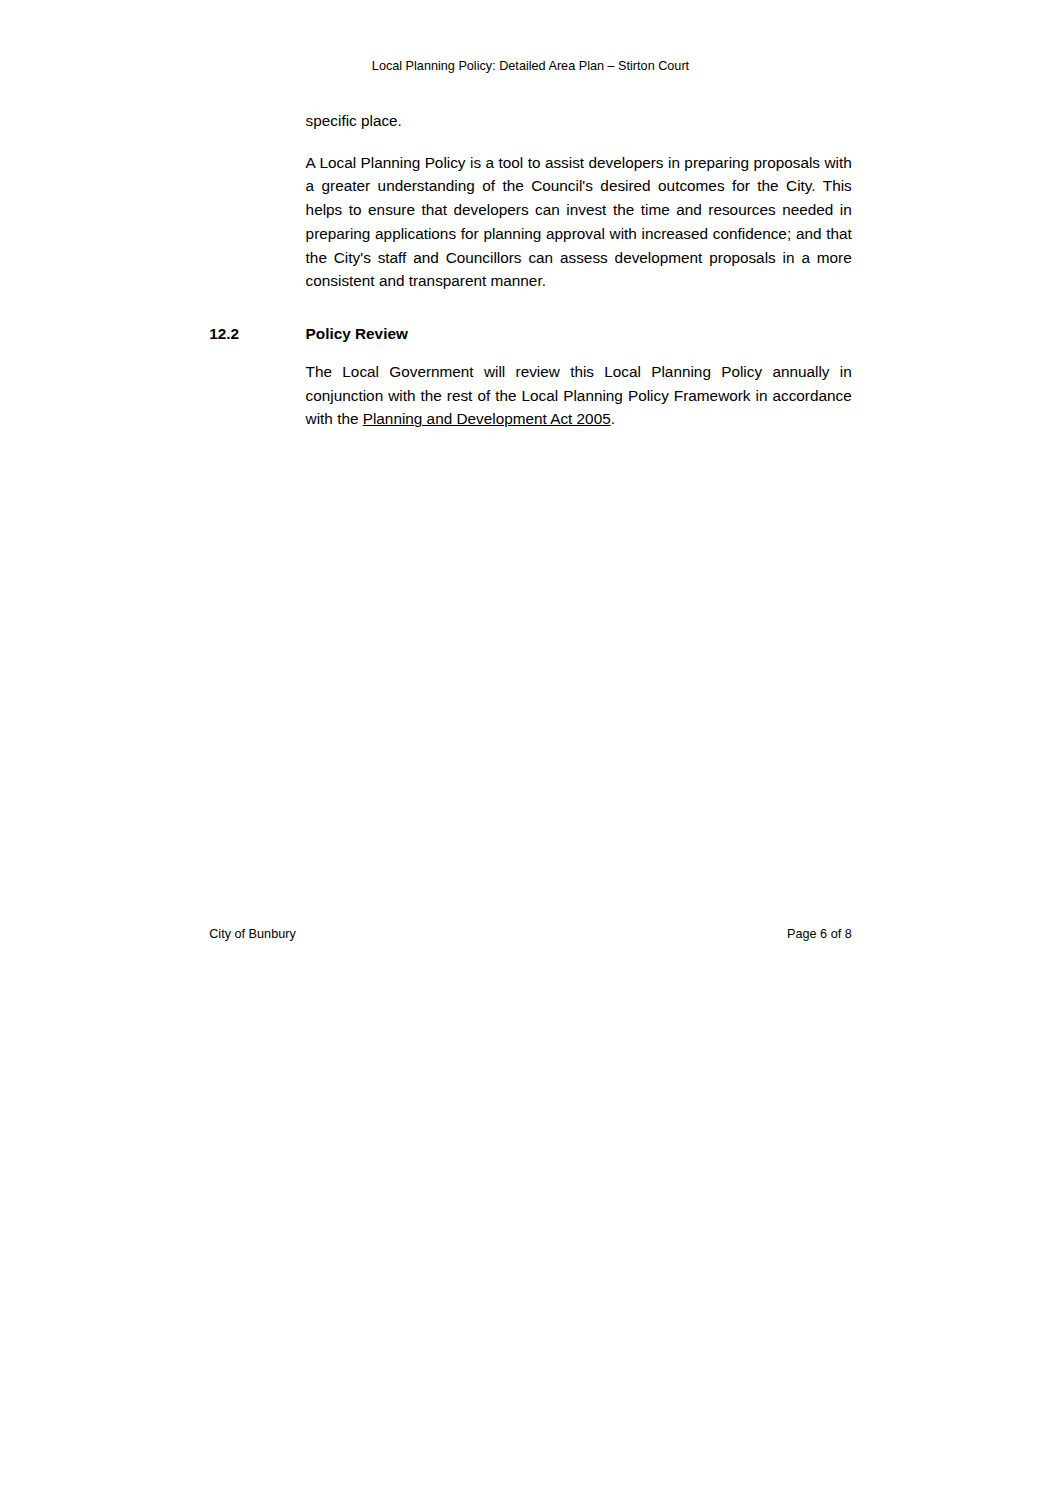Local Planning Policy: Detailed Area Plan – Stirton Court
specific place.
A Local Planning Policy is a tool to assist developers in preparing proposals with a greater understanding of the Council's desired outcomes for the City. This helps to ensure that developers can invest the time and resources needed in preparing applications for planning approval with increased confidence; and that the City's staff and Councillors can assess development proposals in a more consistent and transparent manner.
12.2
Policy Review
The Local Government will review this Local Planning Policy annually in conjunction with the rest of the Local Planning Policy Framework in accordance with the Planning and Development Act 2005.
City of Bunbury Page 6 of 8